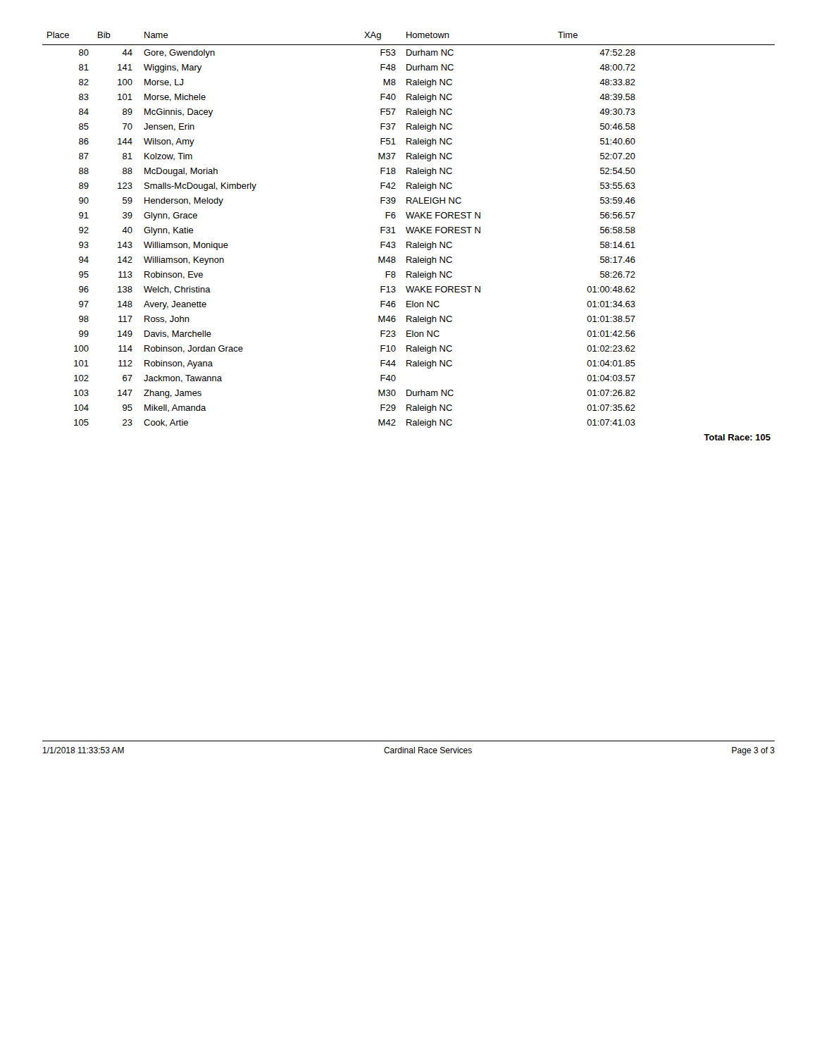| Place | Bib | Name | XAg | Hometown | Time | |
| --- | --- | --- | --- | --- | --- | --- |
| 80 | 44 | Gore, Gwendolyn | F53 | Durham NC | 47:52.28 | |
| 81 | 141 | Wiggins, Mary | F48 | Durham NC | 48:00.72 | |
| 82 | 100 | Morse, LJ | M8 | Raleigh NC | 48:33.82 | |
| 83 | 101 | Morse, Michele | F40 | Raleigh NC | 48:39.58 | |
| 84 | 89 | McGinnis, Dacey | F57 | Raleigh NC | 49:30.73 | |
| 85 | 70 | Jensen, Erin | F37 | Raleigh NC | 50:46.58 | |
| 86 | 144 | Wilson, Amy | F51 | Raleigh NC | 51:40.60 | |
| 87 | 81 | Kolzow, Tim | M37 | Raleigh NC | 52:07.20 | |
| 88 | 88 | McDougal, Moriah | F18 | Raleigh NC | 52:54.50 | |
| 89 | 123 | Smalls-McDougal, Kimberly | F42 | Raleigh NC | 53:55.63 | |
| 90 | 59 | Henderson, Melody | F39 | RALEIGH NC | 53:59.46 | |
| 91 | 39 | Glynn, Grace | F6 | WAKE FOREST N | 56:56.57 | |
| 92 | 40 | Glynn, Katie | F31 | WAKE FOREST N | 56:58.58 | |
| 93 | 143 | Williamson, Monique | F43 | Raleigh NC | 58:14.61 | |
| 94 | 142 | Williamson, Keynon | M48 | Raleigh NC | 58:17.46 | |
| 95 | 113 | Robinson, Eve | F8 | Raleigh NC | 58:26.72 | |
| 96 | 138 | Welch, Christina | F13 | WAKE FOREST N | 01:00:48.62 | |
| 97 | 148 | Avery, Jeanette | F46 | Elon NC | 01:01:34.63 | |
| 98 | 117 | Ross, John | M46 | Raleigh NC | 01:01:38.57 | |
| 99 | 149 | Davis, Marchelle | F23 | Elon NC | 01:01:42.56 | |
| 100 | 114 | Robinson, Jordan Grace | F10 | Raleigh NC | 01:02:23.62 | |
| 101 | 112 | Robinson, Ayana | F44 | Raleigh NC | 01:04:01.85 | |
| 102 | 67 | Jackmon, Tawanna | F40 | | 01:04:03.57 | |
| 103 | 147 | Zhang, James | M30 | Durham NC | 01:07:26.82 | |
| 104 | 95 | Mikell, Amanda | F29 | Raleigh NC | 01:07:35.62 | |
| 105 | 23 | Cook, Artie | M42 | Raleigh NC | 01:07:41.03 | |
| Total Race: 105 |
1/1/2018 11:33:53 AM
Cardinal Race Services
Page 3 of 3